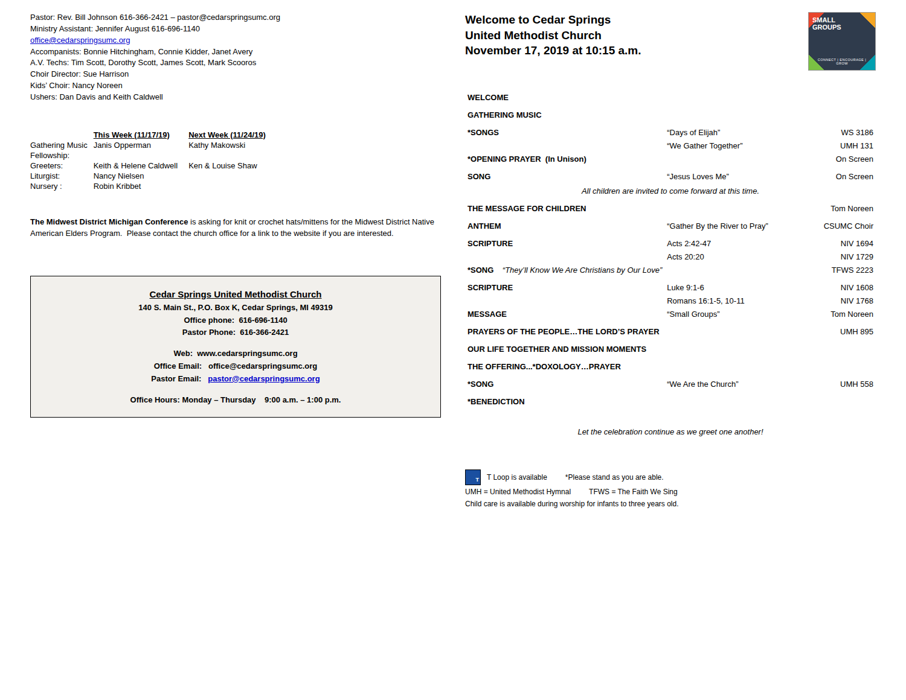Pastor: Rev. Bill Johnson 616-366-2421 – pastor@cedarspringsumc.org
Ministry Assistant: Jennifer August 616-696-1140
office@cedarspringsumc.org
Accompanists: Bonnie Hitchingham, Connie Kidder, Janet Avery
A.V. Techs: Tim Scott, Dorothy Scott, James Scott, Mark Scooros
Choir Director: Sue Harrison
Kids’ Choir: Nancy Noreen
Ushers: Dan Davis and Keith Caldwell
| | This Week (11/17/19) | Next Week (11/24/19) |
| --- | --- | --- |
| Gathering Music | Janis Opperman | Kathy Makowski |
| Fellowship: | | |
| Greeters: | Keith & Helene Caldwell | Ken & Louise Shaw |
| Liturgist: | Nancy Nielsen | |
| Nursery : | Robin Kribbet | |
The Midwest District Michigan Conference is asking for knit or crochet hats/mittens for the Midwest District Native American Elders Program. Please contact the church office for a link to the website if you are interested.
Cedar Springs United Methodist Church
140 S. Main St., P.O. Box K, Cedar Springs, MI 49319
Office phone: 616-696-1140
Pastor Phone: 616-366-2421
Web: www.cedarspringsumc.org
Office Email: office@cedarspringsumc.org
Pastor Email: pastor@cedarspringsumc.org
Office Hours: Monday – Thursday 9:00 a.m. – 1:00 p.m.
Welcome to Cedar Springs
United Methodist Church
November 17, 2019 at 10:15 a.m.
SMALL
GROUPS CONNECT | ENCOURAGE | GROW
| WELCOME | | |
| GATHERING MUSIC | | |
| *SONGS | “Days of Elijah” | WS 3186 |
| | “We Gather Together” | UMH 131 |
| *OPENING PRAYER (In Unison) | | On Screen |
| SONG | “Jesus Loves Me” | On Screen |
| All children are invited to come forward at this time. |
| THE MESSAGE FOR CHILDREN | | Tom Noreen |
| ANTHEM | “Gather By the River to Pray” | CSUMC Choir |
| SCRIPTURE | Acts 2:42-47 | NIV 1694 |
| | Acts 20:20 | NIV 1729 |
| *SONG “They’ll Know We Are Christians by Our Love” | | TFWS 2223 |
| SCRIPTURE | Luke 9:1-6 | NIV 1608 |
| | Romans 16:1-5, 10-11 | NIV 1768 |
| MESSAGE | “Small Groups” | Tom Noreen |
| PRAYERS OF THE PEOPLE…THE LORD’S PRAYER | | UMH 895 |
| OUR LIFE TOGETHER AND MISSION MOMENTS |
| THE OFFERING...*DOXOLOGY…PRAYER |
| *SONG | “We Are the Church” | UMH 558 |
| *BENEDICTION |
Let the celebration continue as we greet one another!
T
T Loop is available *Please stand as you are able.
UMH = United Methodist Hymnal TFWS = The Faith We Sing
Child care is available during worship for infants to three years old.